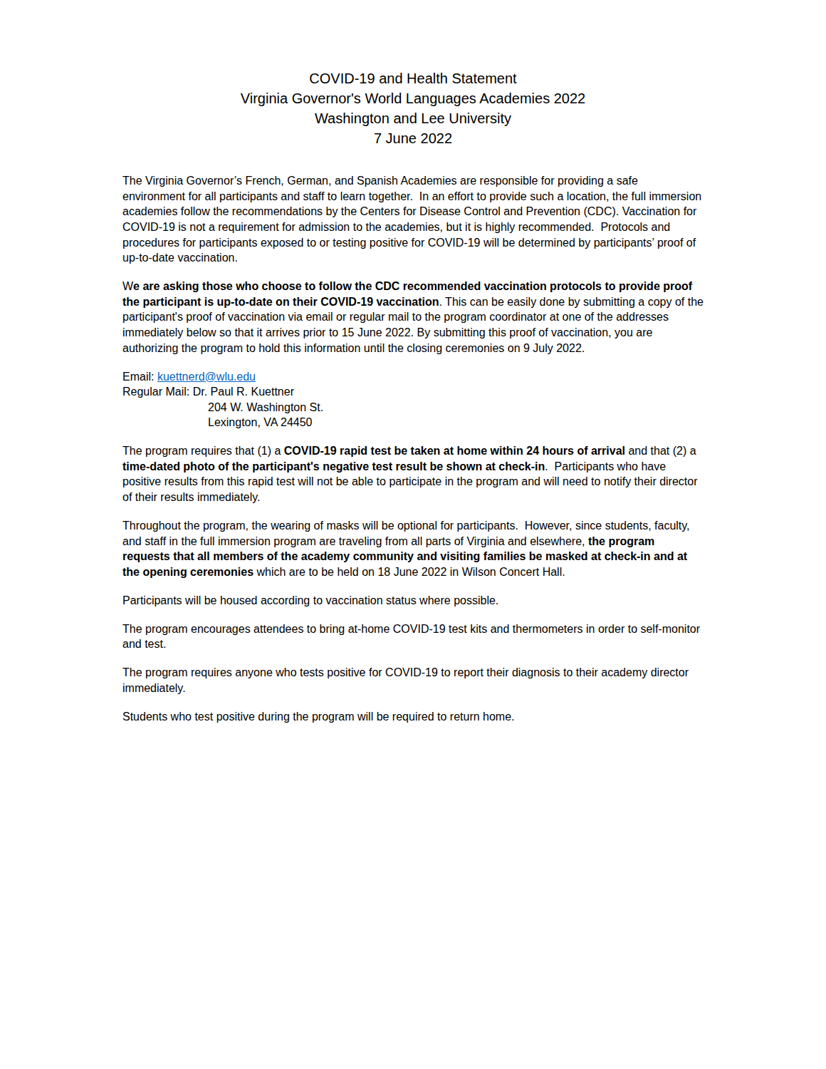COVID-19 and Health Statement
Virginia Governor's World Languages Academies 2022
Washington and Lee University
7 June 2022
The Virginia Governor’s French, German, and Spanish Academies are responsible for providing a safe environment for all participants and staff to learn together. In an effort to provide such a location, the full immersion academies follow the recommendations by the Centers for Disease Control and Prevention (CDC). Vaccination for COVID-19 is not a requirement for admission to the academies, but it is highly recommended. Protocols and procedures for participants exposed to or testing positive for COVID-19 will be determined by participants’ proof of up-to-date vaccination.
We are asking those who choose to follow the CDC recommended vaccination protocols to provide proof the participant is up-to-date on their COVID-19 vaccination. This can be easily done by submitting a copy of the participant's proof of vaccination via email or regular mail to the program coordinator at one of the addresses immediately below so that it arrives prior to 15 June 2022. By submitting this proof of vaccination, you are authorizing the program to hold this information until the closing ceremonies on 9 July 2022.
Email: kuettnerd@wlu.edu
Regular Mail: Dr. Paul R. Kuettner 204 W. Washington St. Lexington, VA 24450
The program requires that (1) a COVID-19 rapid test be taken at home within 24 hours of arrival and that (2) a time-dated photo of the participant's negative test result be shown at check-in. Participants who have positive results from this rapid test will not be able to participate in the program and will need to notify their director of their results immediately.
Throughout the program, the wearing of masks will be optional for participants. However, since students, faculty, and staff in the full immersion program are traveling from all parts of Virginia and elsewhere, the program requests that all members of the academy community and visiting families be masked at check-in and at the opening ceremonies which are to be held on 18 June 2022 in Wilson Concert Hall.
Participants will be housed according to vaccination status where possible.
The program encourages attendees to bring at-home COVID-19 test kits and thermometers in order to self-monitor and test.
The program requires anyone who tests positive for COVID-19 to report their diagnosis to their academy director immediately.
Students who test positive during the program will be required to return home.